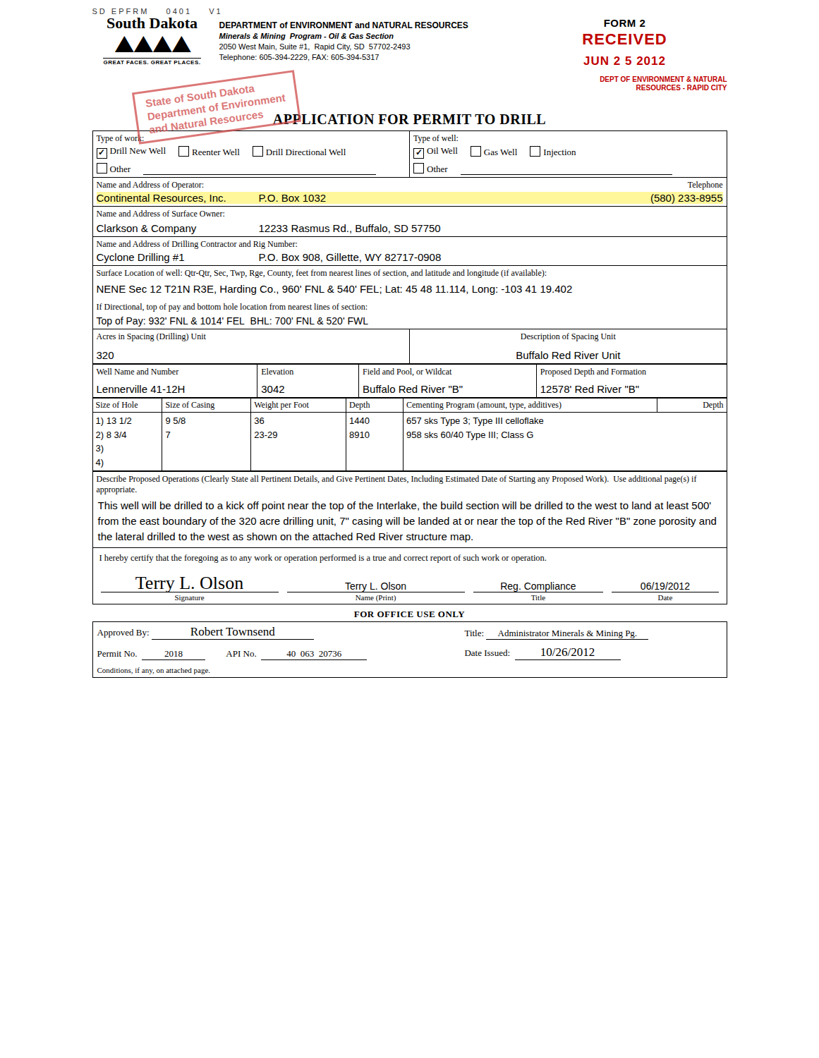SD EPFRM 0401 V1
South Dakota ⛰⛰⛰⛰ GREAT FACES. GREAT PLACES.
DEPARTMENT of ENVIRONMENT and NATURAL RESOURCES
Minerals & Mining Program - Oil & Gas Section
2050 West Main, Suite #1, Rapid City, SD 57702-2493
Telephone: 605-394-2229, FAX: 605-394-5317
FORM 2
RECEIVED
JUN 2 5 2012
DEPT OF ENVIRONMENT & NATURAL
RESOURCES - RAPID CITY
APPLICATION FOR PERMIT TO DRILL
State of South Dakota
Department of Environment
and Natural Resources
| Type of work: Drill New Well Reenter Well Drill Directional Well Other | Type of well: Oil Well Gas Well Injection Other |
| Name and Address of Operator: Telephone Continental Resources, Inc. P.O. Box 1032 (580) 233-8955 |
| Name and Address of Surface Owner: Clarkson & Company 12233 Rasmus Rd., Buffalo, SD 57750 |
| Name and Address of Drilling Contractor and Rig Number: Cyclone Drilling #1 P.O. Box 908, Gillette, WY 82717-0908 |
| Surface Location of well: Qtr-Qtr, Sec, Twp, Rge, County, feet from nearest lines of section, and latitude and longitude (if available): NENE Sec 12 T21N R3E, Harding Co., 960' FNL & 540' FEL; Lat: 45 48 11.114, Long: -103 41 19.402 If Directional, top of pay and bottom hole location from nearest lines of section: Top of Pay: 932' FNL & 1014' FEL BHL: 700' FNL & 520' FWL |
| Acres in Spacing (Drilling) Unit 320 | Description of Spacing Unit Buffalo Red River Unit |
| Well Name and Number Lennerville 41-12H | Elevation 3042 | Field and Pool, or Wildcat Buffalo Red River "B" | Proposed Depth and Formation 12578' Red River "B" |
| Size of Hole | Size of Casing | Weight per Foot | Depth | Cementing Program (amount, type, additives) | Depth |
| 1) 13 1/2 2) 8 3/4 3) 4) | 9 5/8 7 | 36 23-29 | 1440 8910 | 657 sks Type 3; Type III celloflake 958 sks 60/40 Type III; Class G |
| Describe Proposed Operations (Clearly State all Pertinent Details, and Give Pertinent Dates, Including Estimated Date of Starting any Proposed Work). Use additional page(s) if appropriate. This well will be drilled to a kick off point near the top of the Interlake, the build section will be drilled to the west to land at least 500' from the east boundary of the 320 acre drilling unit, 7" casing will be landed at or near the top of the Red River "B" zone porosity and the lateral drilled to the west as shown on the attached Red River structure map. |
| I hereby certify that the foregoing as to any work or operation performed is a true and correct report of such work or operation. Terry L. Olson Signature Terry L. Olson Name (Print) Reg. Compliance Title 06/19/2012 Date |
FOR OFFICE USE ONLY
| Approved By: Robert Townsend | Title: Administrator Minerals & Mining Pg. |
| Permit No. 2018 API No. 40 063 20736 | Date Issued: 10/26/2012 |
| Conditions, if any, on attached page. |